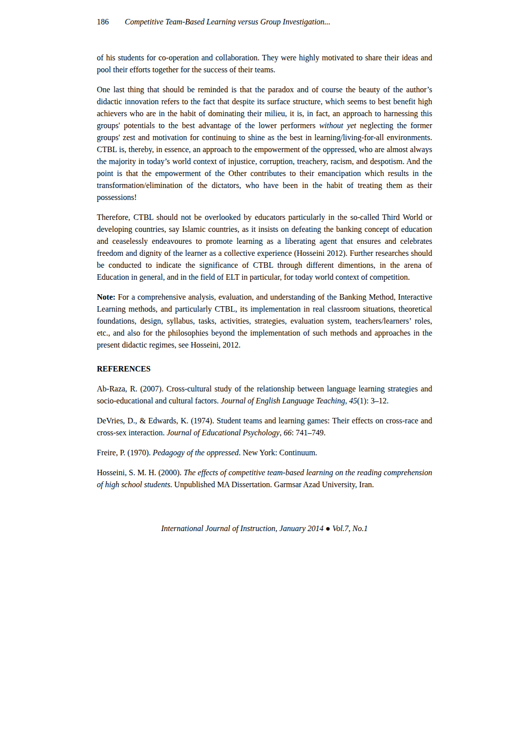186 Competitive Team-Based Learning versus Group Investigation...
of his students for co-operation and collaboration. They were highly motivated to share their ideas and pool their efforts together for the success of their teams.
One last thing that should be reminded is that the paradox and of course the beauty of the author’s didactic innovation refers to the fact that despite its surface structure, which seems to best benefit high achievers who are in the habit of dominating their milieu, it is, in fact, an approach to harnessing this groups' potentials to the best advantage of the lower performers without yet neglecting the former groups' zest and motivation for continuing to shine as the best in learning/living-for-all environments. CTBL is, thereby, in essence, an approach to the empowerment of the oppressed, who are almost always the majority in today’s world context of injustice, corruption, treachery, racism, and despotism. And the point is that the empowerment of the Other contributes to their emancipation which results in the transformation/elimination of the dictators, who have been in the habit of treating them as their possessions!
Therefore, CTBL should not be overlooked by educators particularly in the so-called Third World or developing countries, say Islamic countries, as it insists on defeating the banking concept of education and ceaselessly endeavoures to promote learning as a liberating agent that ensures and celebrates freedom and dignity of the learner as a collective experience (Hosseini 2012). Further researches should be conducted to indicate the significance of CTBL through different dimentions, in the arena of Education in general, and in the field of ELT in particular, for today world context of competition.
Note: For a comprehensive analysis, evaluation, and understanding of the Banking Method, Interactive Learning methods, and particularly CTBL, its implementation in real classroom situations, theoretical foundations, design, syllabus, tasks, activities, strategies, evaluation system, teachers/learners’ roles, etc., and also for the philosophies beyond the implementation of such methods and approaches in the present didactic regimes, see Hosseini, 2012.
References
Ab-Raza, R. (2007). Cross-cultural study of the relationship between language learning strategies and socio-educational and cultural factors. Journal of English Language Teaching, 45(1): 3–12.
DeVries, D., & Edwards, K. (1974). Student teams and learning games: Their effects on cross-race and cross-sex interaction. Journal of Educational Psychology, 66: 741–749.
Freire, P. (1970). Pedagogy of the oppressed. New York: Continuum.
Hosseini, S. M. H. (2000). The effects of competitive team-based learning on the reading comprehension of high school students. Unpublished MA Dissertation. Garmsar Azad University, Iran.
International Journal of Instruction, January 2014 ● Vol.7, No.1